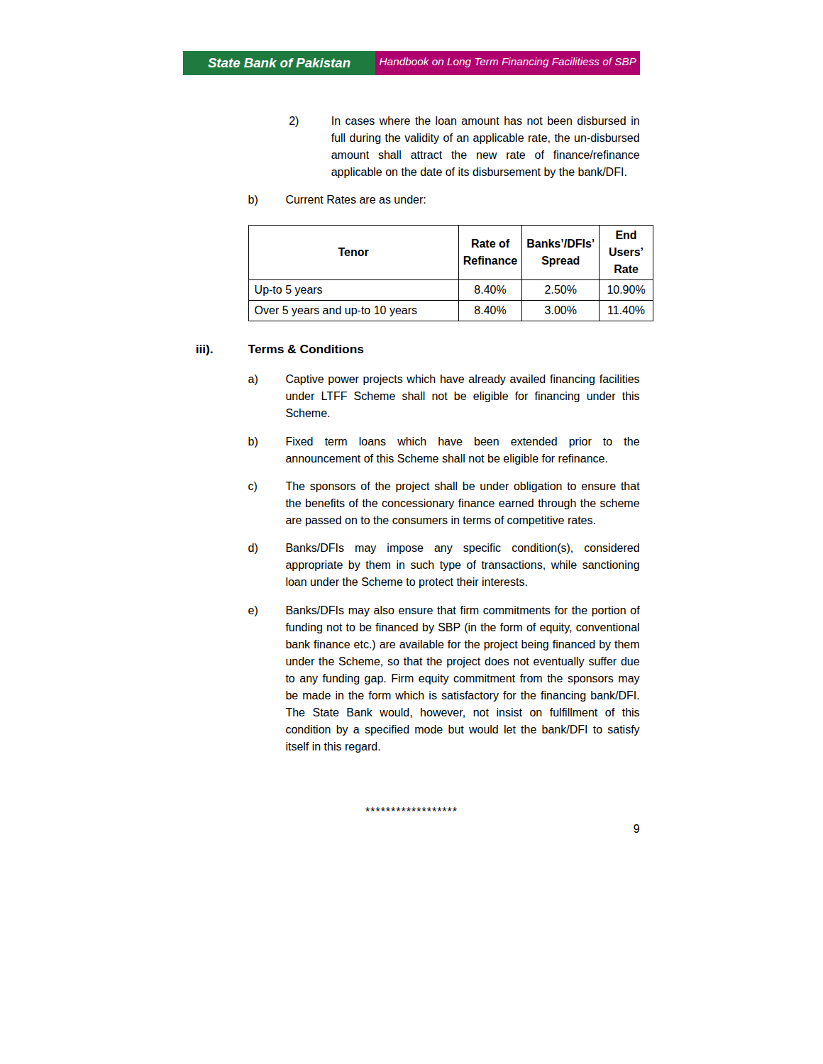State Bank of Pakistan
Handbook on Long Term Financing Facilitiess of SBP
| 2) | In cases where the loan amount has not been disbursed in full during the validity of an applicable rate, the un-disbursed amount shall attract the new rate of finance/refinance applicable on the date of its disbursement by the bank/DFI. |
| b) | Current Rates are as under: |
| Tenor | Rate of Refinance | Banks’/DFIs’ Spread | End Users’ Rate |
| --- | --- | --- | --- |
| Up-to 5 years | 8.40% | 2.50% | 10.90% |
| Over 5 years and up-to 10 years | 8.40% | 3.00% | 11.40% |
iii).
Terms & Conditions
| a) | Captive power projects which have already availed financing facilities under LTFF Scheme shall not be eligible for financing under this Scheme. |
| b) | Fixed term loans which have been extended prior to the announcement of this Scheme shall not be eligible for refinance. |
| c) | The sponsors of the project shall be under obligation to ensure that the benefits of the concessionary finance earned through the scheme are passed on to the consumers in terms of competitive rates. |
| d) | Banks/DFIs may impose any specific condition(s), considered appropriate by them in such type of transactions, while sanctioning loan under the Scheme to protect their interests. |
| e) | Banks/DFIs may also ensure that firm commitments for the portion of funding not to be financed by SBP (in the form of equity, conventional bank finance etc.) are available for the project being financed by them under the Scheme, so that the project does not eventually suffer due to any funding gap. Firm equity commitment from the sponsors may be made in the form which is satisfactory for the financing bank/DFI. The State Bank would, however, not insist on fulfillment of this condition by a specified mode but would let the bank/DFI to satisfy itself in this regard. |
******************
9